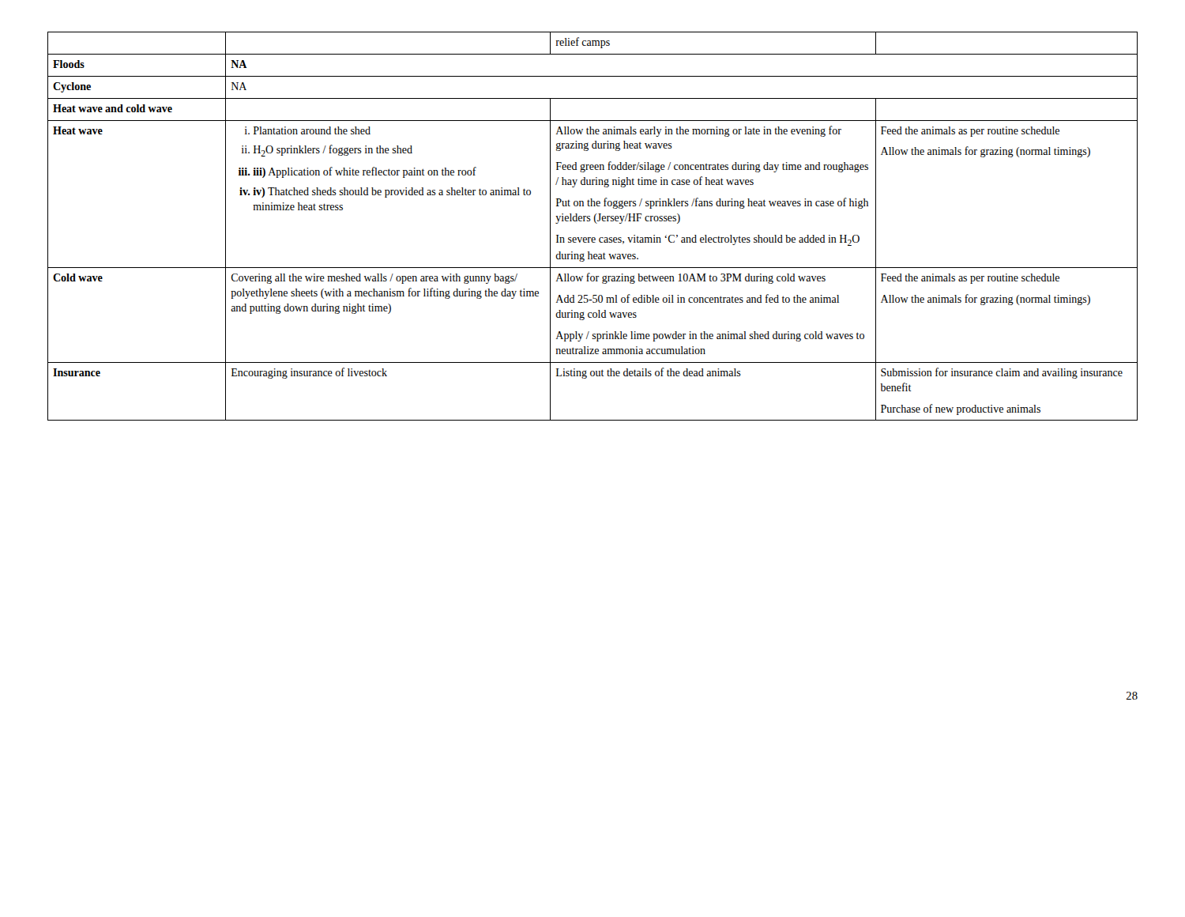| | | relief camps | |
| Floods | NA |
| Cyclone | NA |
| Heat wave and cold wave | | | |
| Heat wave | Plantation around the shed H 2 O sprinklers / foggers in the shed iii) Application of white reflector paint on the roof iv) Thatched sheds should be provided as a shelter to animal to minimize heat stress | Allow the animals early in the morning or late in the evening for grazing during heat waves Feed green fodder/silage / concentrates during day time and roughages / hay during night time in case of heat waves Put on the foggers / sprinklers /fans during heat weaves in case of high yielders (Jersey/HF crosses) In severe cases, vitamin ‘C’ and electrolytes should be added in H 2 O during heat waves. | Feed the animals as per routine schedule Allow the animals for grazing (normal timings) |
| Cold wave | Covering all the wire meshed walls / open area with gunny bags/ polyethylene sheets (with a mechanism for lifting during the day time and putting down during night time) | Allow for grazing between 10AM to 3PM during cold waves Add 25-50 ml of edible oil in concentrates and fed to the animal during cold waves Apply / sprinkle lime powder in the animal shed during cold waves to neutralize ammonia accumulation | Feed the animals as per routine schedule Allow the animals for grazing (normal timings) |
| Insurance | Encouraging insurance of livestock | Listing out the details of the dead animals | Submission for insurance claim and availing insurance benefit Purchase of new productive animals |
28